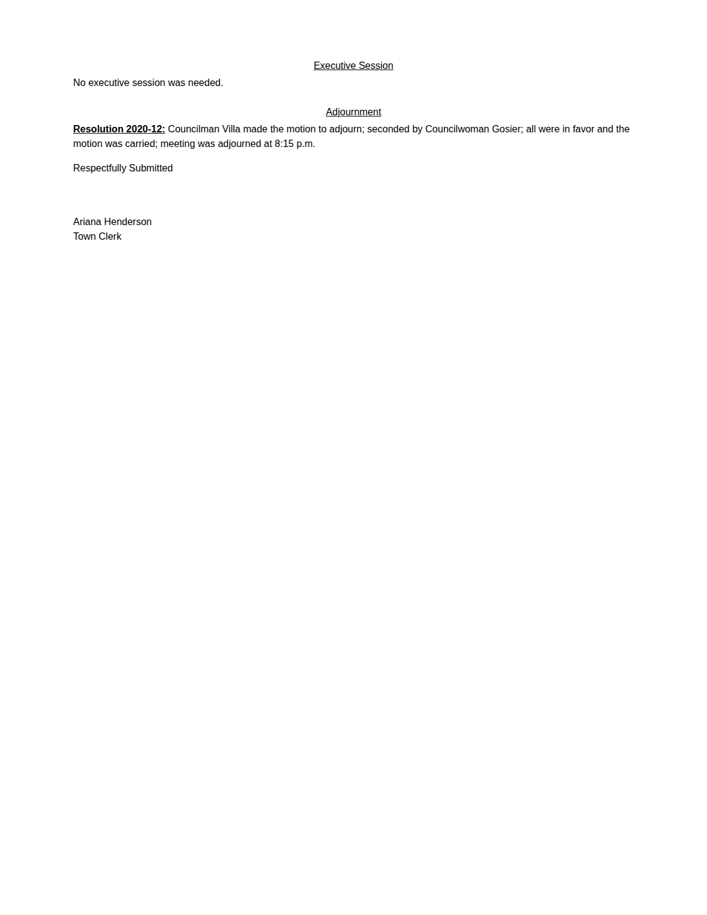Executive Session
No executive session was needed.
Adjournment
Resolution 2020-12: Councilman Villa made the motion to adjourn; seconded by Councilwoman Gosier; all were in favor and the motion was carried; meeting was adjourned at 8:15 p.m.
Respectfully Submitted
Ariana Henderson
Town Clerk